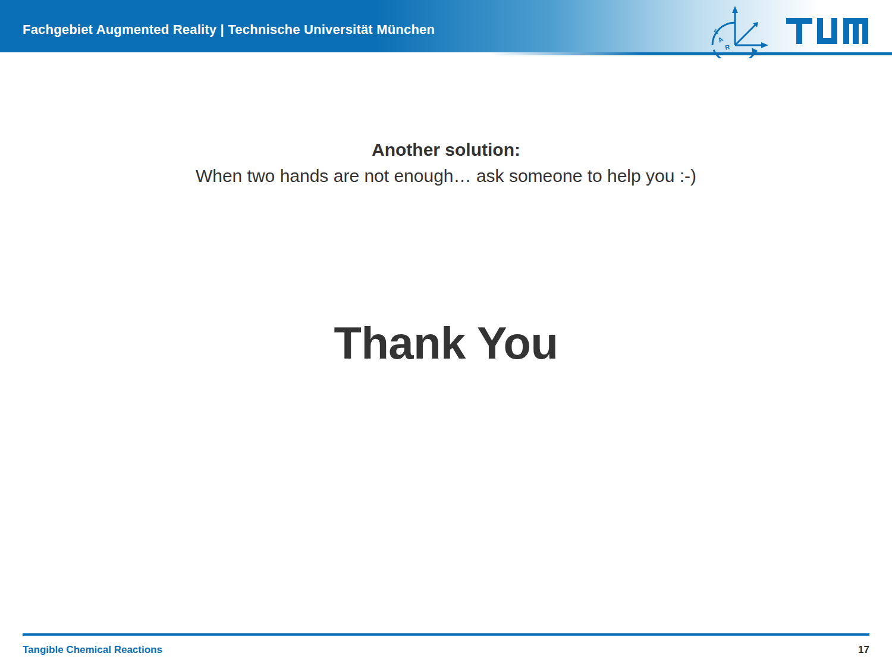Fachgebiet Augmented Reality | Technische Universität München
F A R
Another solution: When two hands are not enough… ask someone to help you :-)
Thank You
Tangible Chemical Reactions 17